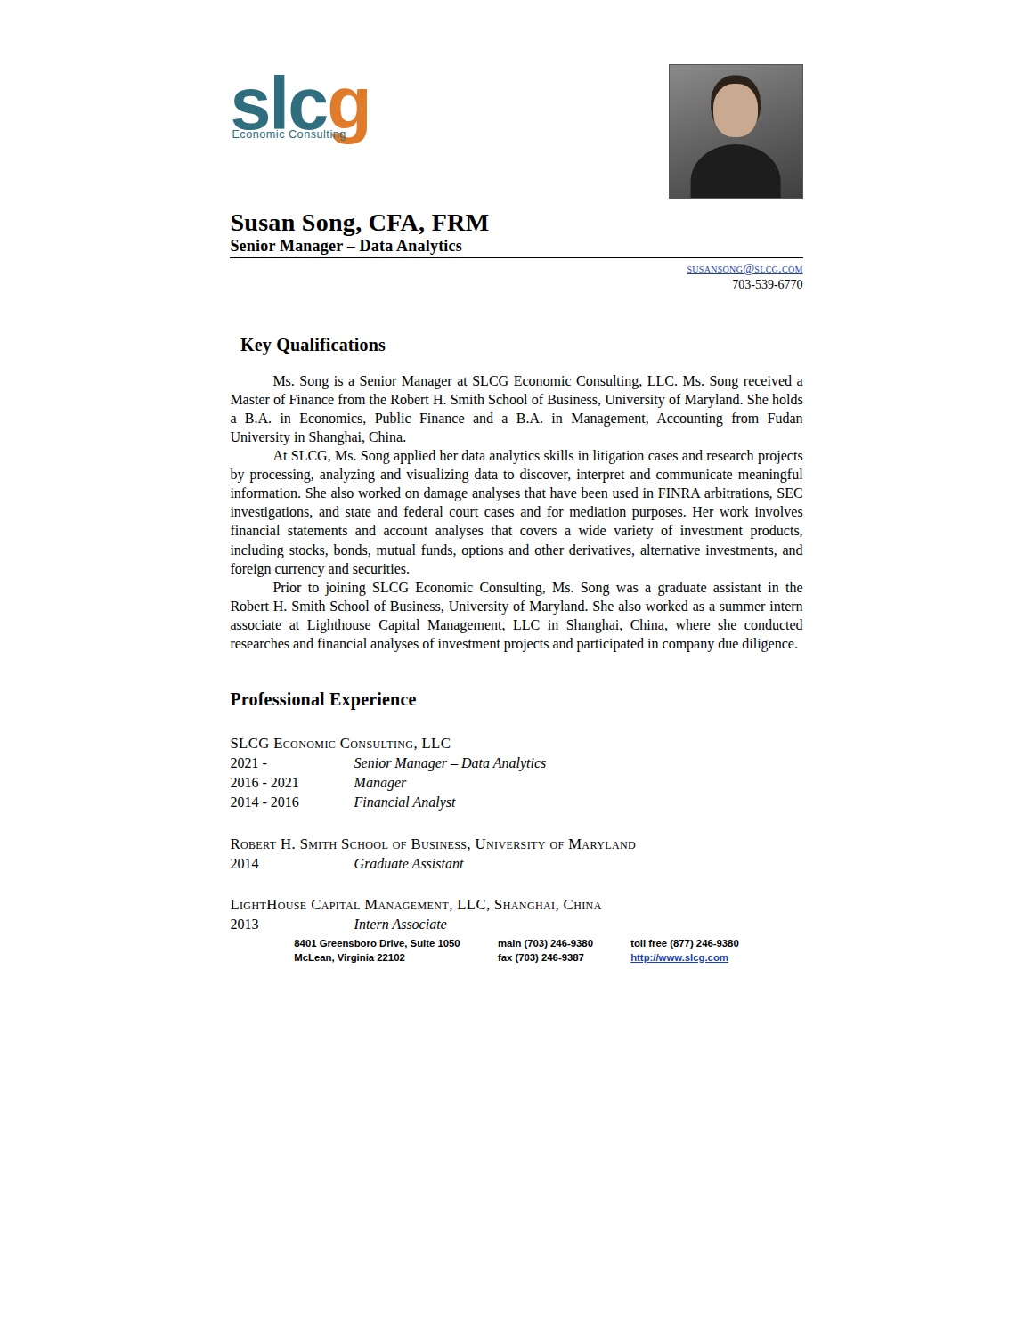slcg Economic Consulting
Susan Song, CFA, FRM
Senior Manager – Data Analytics
susansong@slcg.com 703-539-6770
Key Qualifications
Ms. Song is a Senior Manager at SLCG Economic Consulting, LLC. Ms. Song received a Master of Finance from the Robert H. Smith School of Business, University of Maryland. She holds a B.A. in Economics, Public Finance and a B.A. in Management, Accounting from Fudan University in Shanghai, China.
At SLCG, Ms. Song applied her data analytics skills in litigation cases and research projects by processing, analyzing and visualizing data to discover, interpret and communicate meaningful information. She also worked on damage analyses that have been used in FINRA arbitrations, SEC investigations, and state and federal court cases and for mediation purposes. Her work involves financial statements and account analyses that covers a wide variety of investment products, including stocks, bonds, mutual funds, options and other derivatives, alternative investments, and foreign currency and securities.
Prior to joining SLCG Economic Consulting, Ms. Song was a graduate assistant in the Robert H. Smith School of Business, University of Maryland. She also worked as a summer intern associate at Lighthouse Capital Management, LLC in Shanghai, China, where she conducted researches and financial analyses of investment projects and participated in company due diligence.
Professional Experience
SLCG Economic Consulting, LLC
| 2021 - | Senior Manager – Data Analytics |
| 2016 - 2021 | Manager |
| 2014 - 2016 | Financial Analyst |
Robert H. Smith School of Business, University of Maryland
| 2014 | Graduate Assistant |
LightHouse Capital Management, LLC, Shanghai, China
| 2013 | Intern Associate |
| 8401 Greensboro Drive, Suite 1050 McLean, Virginia 22102 | main (703) 246-9380 fax (703) 246-9387 | toll free (877) 246-9380 http://www.slcg.com |